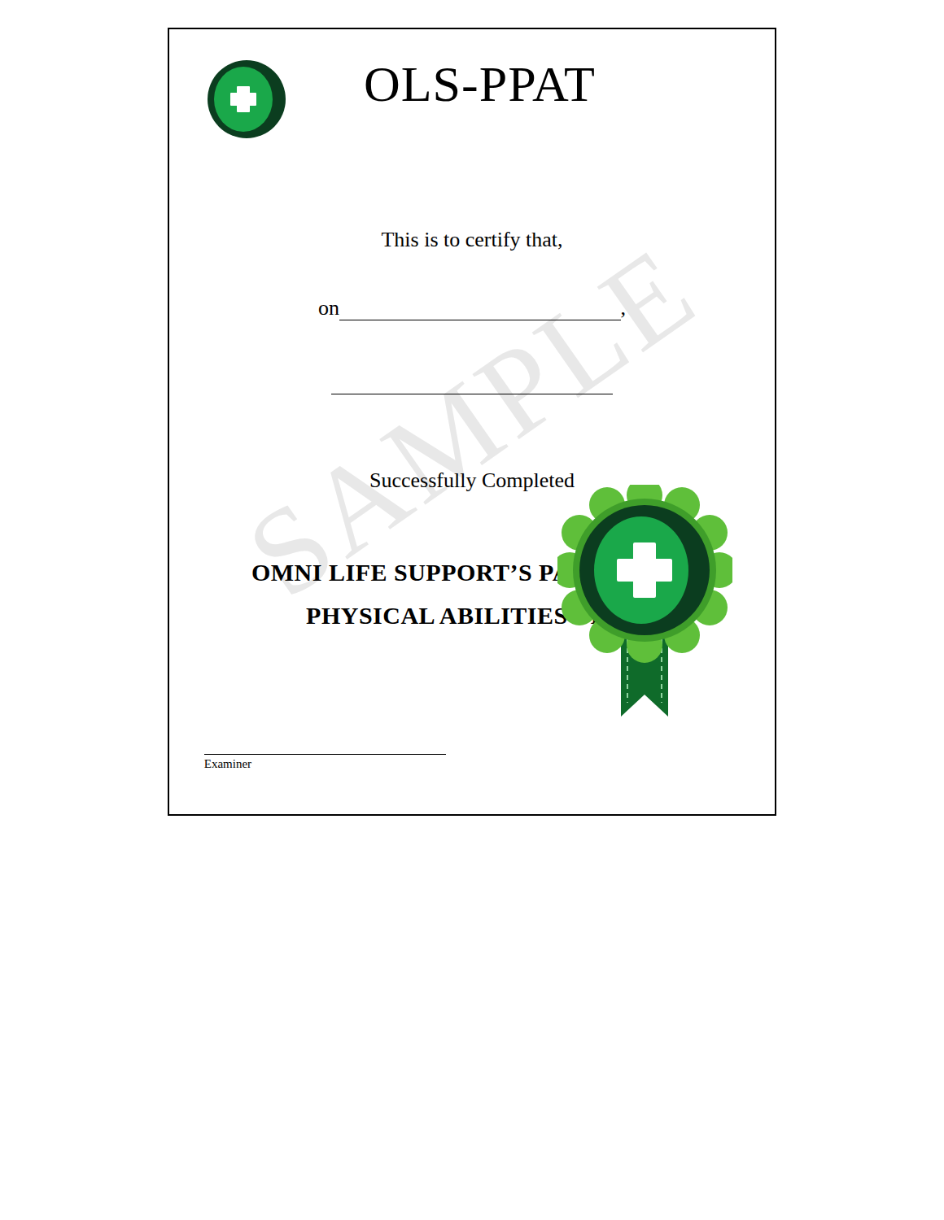SAMPLE
OLS-PPAT
This is to certify that,
on ,
Successfully Completed
OMNI LIFE SUPPORT’S PARAMEDIC
PHYSICAL ABILITIES TEST
Examiner